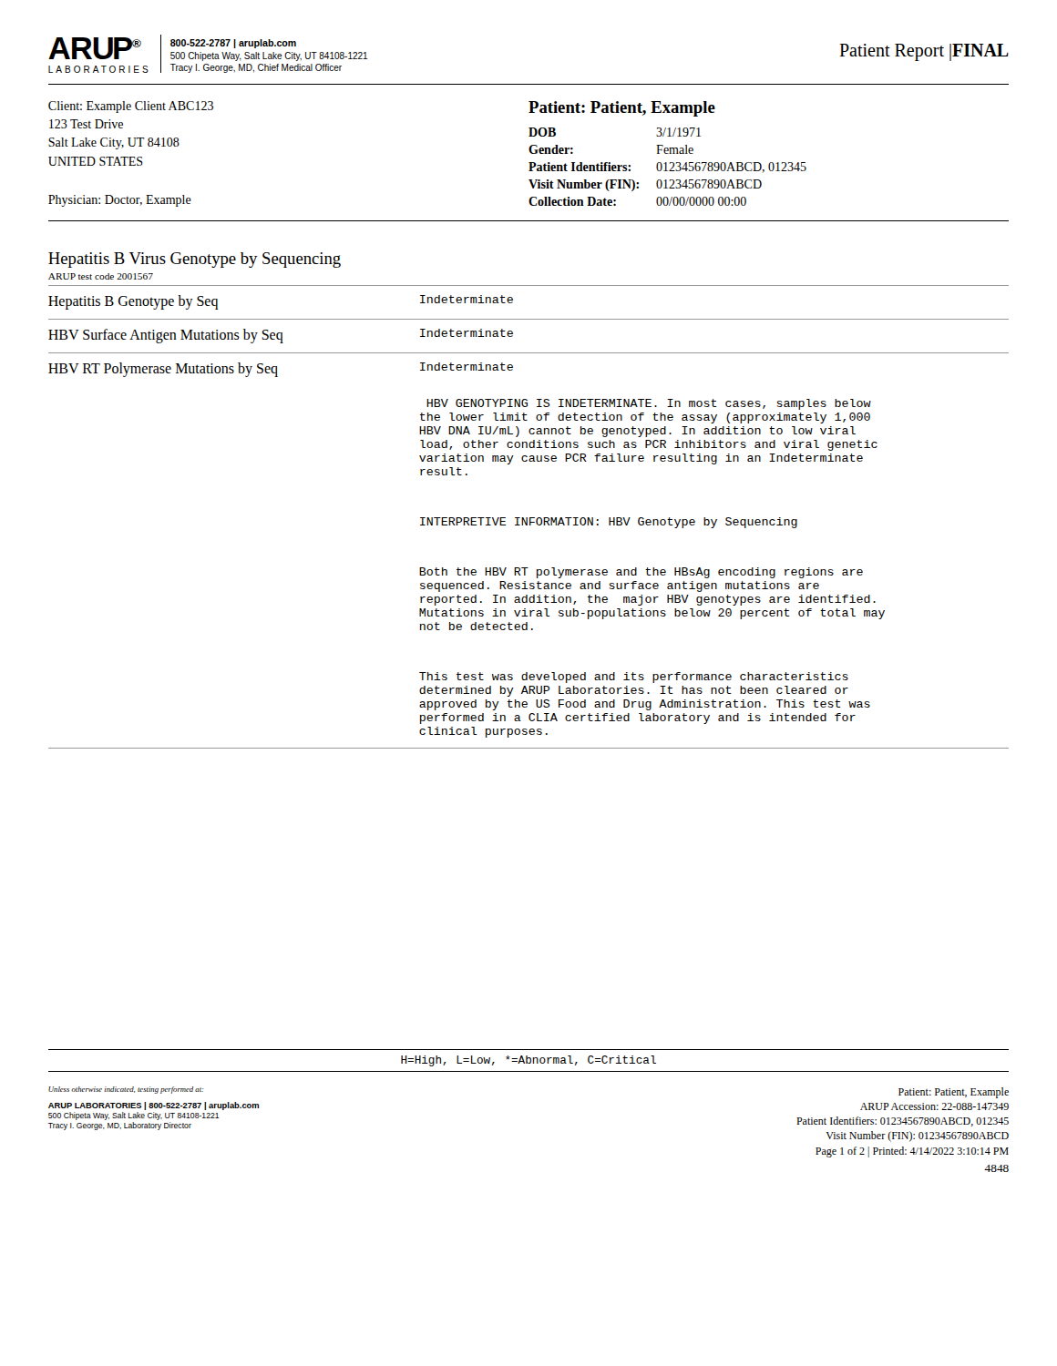ARUP® LABORATORIES
800-522-2787 | aruplab.com
500 Chipeta Way, Salt Lake City, UT 84108-1221
Tracy I. George, MD, Chief Medical Officer
Patient Report |FINAL
Client: Example Client ABC123
123 Test Drive
Salt Lake City, UT 84108
UNITED STATES
Physician: Doctor, Example
Patient: Patient, Example
| DOB | 3/1/1971 |
| Gender: | Female |
| Patient Identifiers: | 01234567890ABCD, 012345 |
| Visit Number (FIN): | 01234567890ABCD |
| Collection Date: | 00/00/0000 00:00 |
Hepatitis B Virus Genotype by Sequencing
ARUP test code 2001567
Hepatitis B Genotype by Seq
Indeterminate
HBV Surface Antigen Mutations by Seq
Indeterminate
HBV RT Polymerase Mutations by Seq
Indeterminate HBV GENOTYPING IS INDETERMINATE. In most cases, samples below the lower limit of detection of the assay (approximately 1,000 HBV DNA IU/mL) cannot be genotyped. In addition to low viral load, other conditions such as PCR inhibitors and viral genetic variation may cause PCR failure resulting in an Indeterminate result. INTERPRETIVE INFORMATION: HBV Genotype by Sequencing Both the HBV RT polymerase and the HBsAg encoding regions are sequenced. Resistance and surface antigen mutations are reported. In addition, the major HBV genotypes are identified. Mutations in viral sub-populations below 20 percent of total may not be detected. This test was developed and its performance characteristics determined by ARUP Laboratories. It has not been cleared or approved by the US Food and Drug Administration. This test was performed in a CLIA certified laboratory and is intended for clinical purposes.
H=High, L=Low, *=Abnormal, C=Critical
Unless otherwise indicated, testing performed at:
ARUP LABORATORIES | 800-522-2787 | aruplab.com
500 Chipeta Way, Salt Lake City, UT 84108-1221
Tracy I. George, MD, Laboratory Director
Patient: Patient, Example
ARUP Accession: 22-088-147349
Patient Identifiers: 01234567890ABCD, 012345
Visit Number (FIN): 01234567890ABCD
Page 1 of 2 | Printed: 4/14/2022 3:10:14 PM
4848